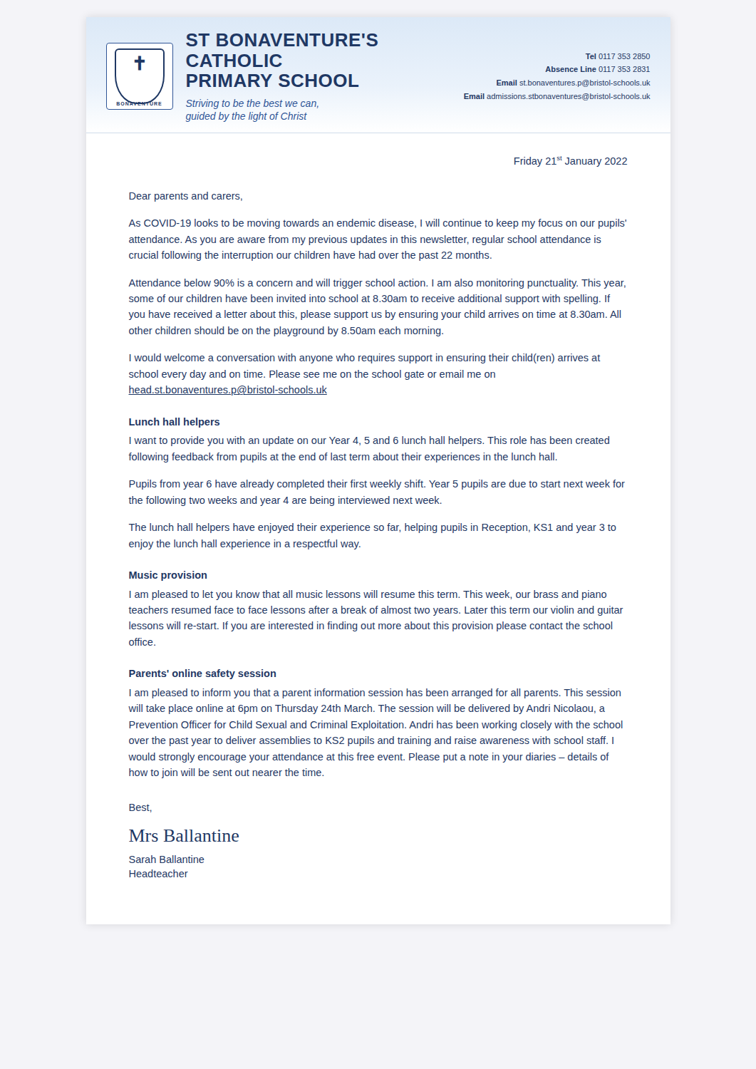✝
BONAVENTURE
St Bonaventure's Catholic
Primary School
Striving to be the best we can,
guided by the light of Christ
Tel 0117 353 2850
Absence Line 0117 353 2831
Email st.bonaventures.p@bristol-schools.uk
Email admissions.stbonaventures@bristol-schools.uk
Friday 21st January 2022
Dear parents and carers,
As COVID-19 looks to be moving towards an endemic disease, I will continue to keep my focus on our pupils' attendance. As you are aware from my previous updates in this newsletter, regular school attendance is crucial following the interruption our children have had over the past 22 months.
Attendance below 90% is a concern and will trigger school action. I am also monitoring punctuality. This year, some of our children have been invited into school at 8.30am to receive additional support with spelling. If you have received a letter about this, please support us by ensuring your child arrives on time at 8.30am. All other children should be on the playground by 8.50am each morning.
I would welcome a conversation with anyone who requires support in ensuring their child(ren) arrives at school every day and on time. Please see me on the school gate or email me on
head.st.bonaventures.p@bristol-schools.uk
Lunch hall helpers
I want to provide you with an update on our Year 4, 5 and 6 lunch hall helpers. This role has been created following feedback from pupils at the end of last term about their experiences in the lunch hall.
Pupils from year 6 have already completed their first weekly shift. Year 5 pupils are due to start next week for the following two weeks and year 4 are being interviewed next week.
The lunch hall helpers have enjoyed their experience so far, helping pupils in Reception, KS1 and year 3 to enjoy the lunch hall experience in a respectful way.
Music provision
I am pleased to let you know that all music lessons will resume this term. This week, our brass and piano teachers resumed face to face lessons after a break of almost two years. Later this term our violin and guitar lessons will re-start. If you are interested in finding out more about this provision please contact the school office.
Parents' online safety session
I am pleased to inform you that a parent information session has been arranged for all parents. This session will take place online at 6pm on Thursday 24th March. The session will be delivered by Andri Nicolaou, a Prevention Officer for Child Sexual and Criminal Exploitation. Andri has been working closely with the school over the past year to deliver assemblies to KS2 pupils and training and raise awareness with school staff. I would strongly encourage your attendance at this free event. Please put a note in your diaries – details of how to join will be sent out nearer the time.
Best,
Mrs Ballantine
Sarah Ballantine
Headteacher